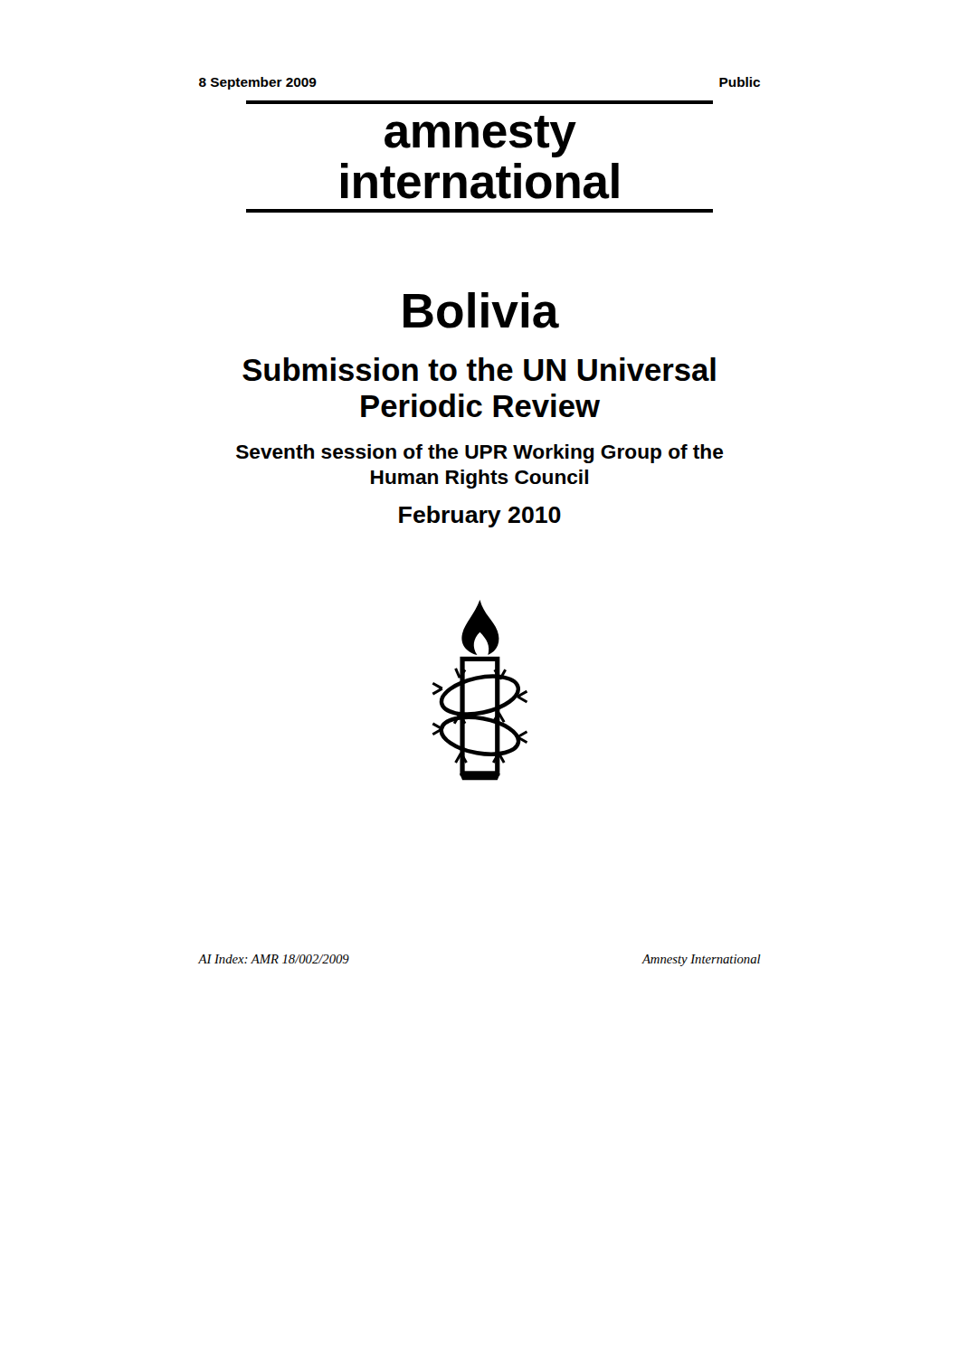8 September 2009 Public
amnesty international
Bolivia
Submission to the UN Universal Periodic Review
Seventh session of the UPR Working Group of the Human Rights Council
February 2010
AI Index: AMR 18/002/2009 Amnesty International